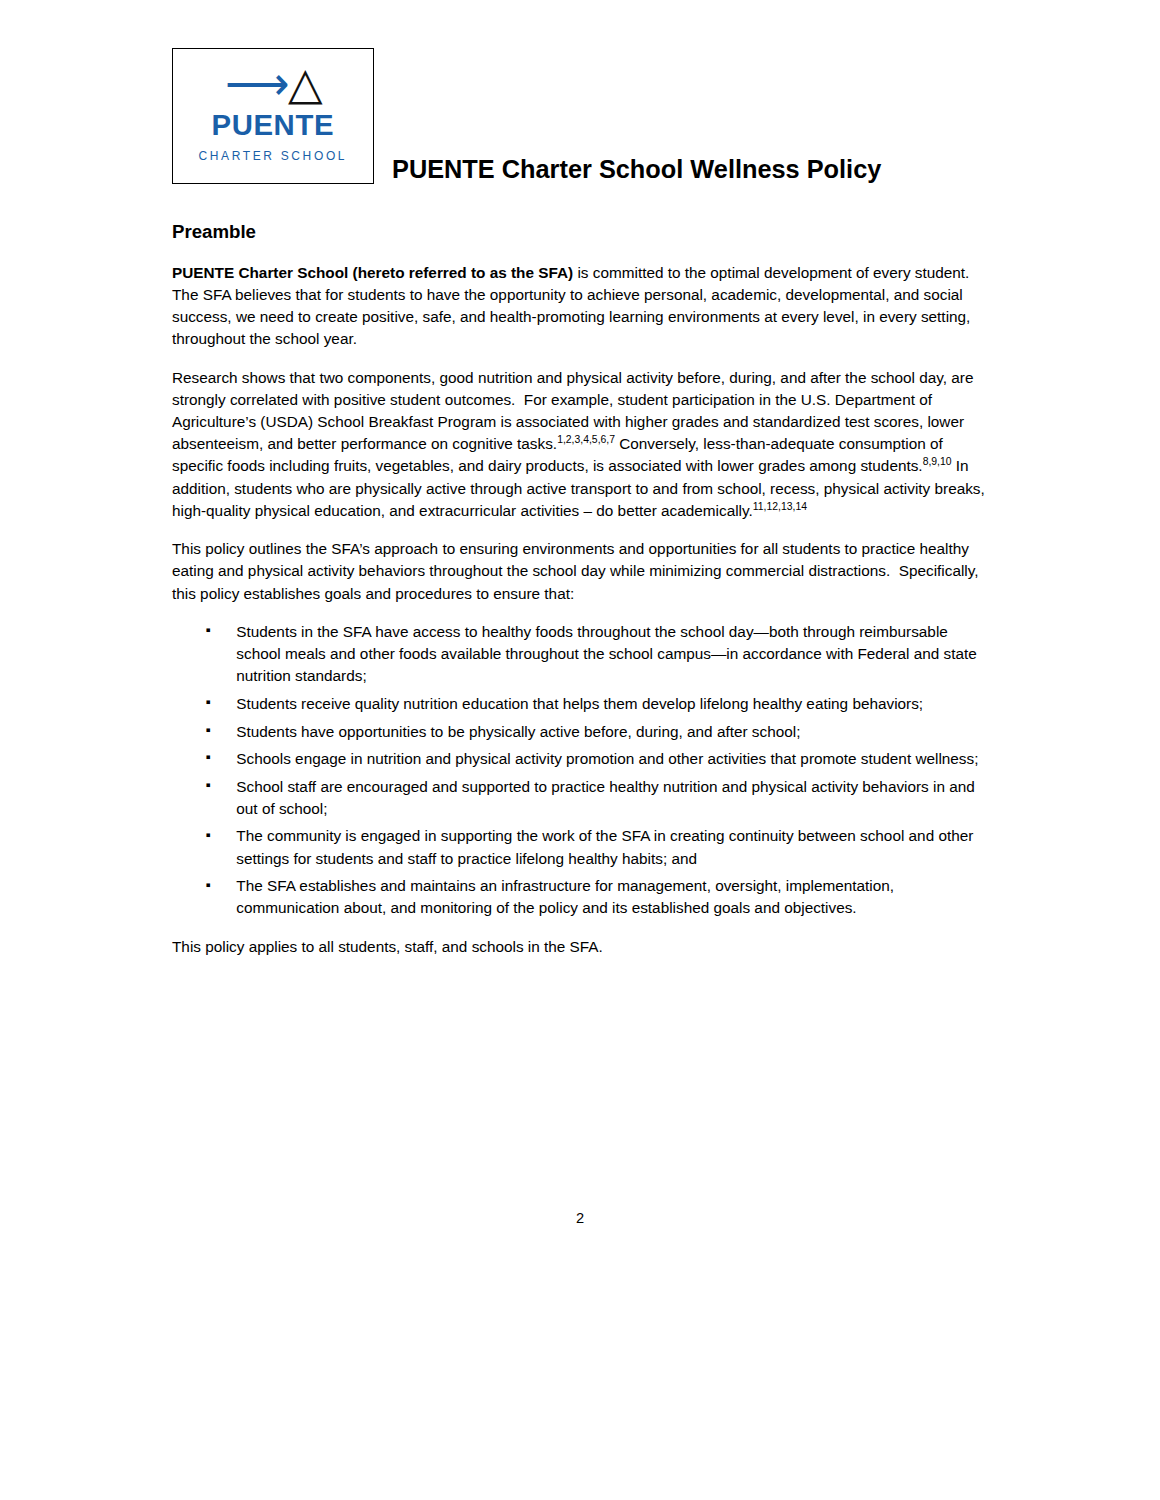⟶△
PUENTE
CHARTER SCHOOL
PUENTE Charter School Wellness Policy
Preamble
PUENTE Charter School (hereto referred to as the SFA) is committed to the optimal development of every student. The SFA believes that for students to have the opportunity to achieve personal, academic, developmental, and social success, we need to create positive, safe, and health-promoting learning environments at every level, in every setting, throughout the school year.
Research shows that two components, good nutrition and physical activity before, during, and after the school day, are strongly correlated with positive student outcomes. For example, student participation in the U.S. Department of Agriculture’s (USDA) School Breakfast Program is associated with higher grades and standardized test scores, lower absenteeism, and better performance on cognitive tasks.1,2,3,4,5,6,7 Conversely, less-than-adequate consumption of specific foods including fruits, vegetables, and dairy products, is associated with lower grades among students.8,9,10 In addition, students who are physically active through active transport to and from school, recess, physical activity breaks, high-quality physical education, and extracurricular activities – do better academically.11,12,13,14
This policy outlines the SFA’s approach to ensuring environments and opportunities for all students to practice healthy eating and physical activity behaviors throughout the school day while minimizing commercial distractions. Specifically, this policy establishes goals and procedures to ensure that:
Students in the SFA have access to healthy foods throughout the school day—both through reimbursable school meals and other foods available throughout the school campus—in accordance with Federal and state nutrition standards;
Students receive quality nutrition education that helps them develop lifelong healthy eating behaviors;
Students have opportunities to be physically active before, during, and after school;
Schools engage in nutrition and physical activity promotion and other activities that promote student wellness;
School staff are encouraged and supported to practice healthy nutrition and physical activity behaviors in and out of school;
The community is engaged in supporting the work of the SFA in creating continuity between school and other settings for students and staff to practice lifelong healthy habits; and
The SFA establishes and maintains an infrastructure for management, oversight, implementation, communication about, and monitoring of the policy and its established goals and objectives.
This policy applies to all students, staff, and schools in the SFA.
2